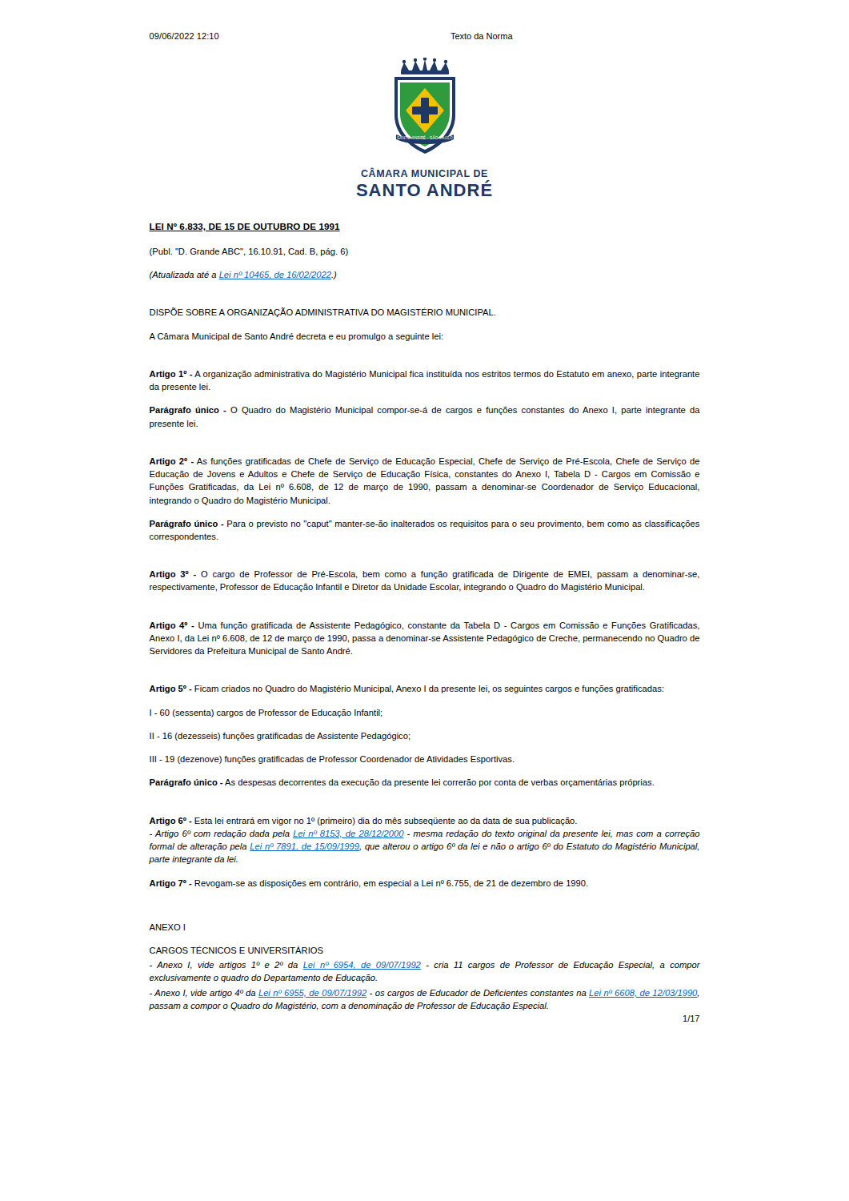09/06/2022 12:10 Texto da Norma
SANTO ANDRÉ - SÃO PAULO
CÂMARA MUNICIPAL DE SANTO ANDRÉ
LEI Nº 6.833, DE 15 DE OUTUBRO DE 1991
(Publ. "D. Grande ABC", 16.10.91, Cad. B, pág. 6)
(Atualizada até a Lei nº 10465, de 16/02/2022.)
DISPÕE SOBRE A ORGANIZAÇÃO ADMINISTRATIVA DO MAGISTÉRIO MUNICIPAL.
A Câmara Municipal de Santo André decreta e eu promulgo a seguinte lei:
Artigo 1º - A organização administrativa do Magistério Municipal fica instituída nos estritos termos do Estatuto em anexo, parte integrante da presente lei.
Parágrafo único - O Quadro do Magistério Municipal compor-se-á de cargos e funções constantes do Anexo I, parte integrante da presente lei.
Artigo 2º - As funções gratificadas de Chefe de Serviço de Educação Especial, Chefe de Serviço de Pré-Escola, Chefe de Serviço de Educação de Jovens e Adultos e Chefe de Serviço de Educação Física, constantes do Anexo I, Tabela D - Cargos em Comissão e Funções Gratificadas, da Lei nº 6.608, de 12 de março de 1990, passam a denominar-se Coordenador de Serviço Educacional, integrando o Quadro do Magistério Municipal.
Parágrafo único - Para o previsto no "caput" manter-se-ão inalterados os requisitos para o seu provimento, bem como as classificações correspondentes.
Artigo 3º - O cargo de Professor de Pré-Escola, bem como a função gratificada de Dirigente de EMEI, passam a denominar-se, respectivamente, Professor de Educação Infantil e Diretor da Unidade Escolar, integrando o Quadro do Magistério Municipal.
Artigo 4º - Uma função gratificada de Assistente Pedagógico, constante da Tabela D - Cargos em Comissão e Funções Gratificadas, Anexo I, da Lei nº 6.608, de 12 de março de 1990, passa a denominar-se Assistente Pedagógico de Creche, permanecendo no Quadro de Servidores da Prefeitura Municipal de Santo André.
Artigo 5º - Ficam criados no Quadro do Magistério Municipal, Anexo I da presente lei, os seguintes cargos e funções gratificadas:
I - 60 (sessenta) cargos de Professor de Educação Infantil;
II - 16 (dezesseis) funções gratificadas de Assistente Pedagógico;
III - 19 (dezenove) funções gratificadas de Professor Coordenador de Atividades Esportivas.
Parágrafo único - As despesas decorrentes da execução da presente lei correrão por conta de verbas orçamentárias próprias.
Artigo 6º - Esta lei entrará em vigor no 1º (primeiro) dia do mês subseqüente ao da data de sua publicação.
- Artigo 6º com redação dada pela Lei nº 8153, de 28/12/2000 - mesma redação do texto original da presente lei, mas com a correção formal de alteração pela Lei nº 7891, de 15/09/1999, que alterou o artigo 6º da lei e não o artigo 6º do Estatuto do Magistério Municipal, parte integrante da lei.
Artigo 7º - Revogam-se as disposições em contrário, em especial a Lei nº 6.755, de 21 de dezembro de 1990.
ANEXO I
CARGOS TÉCNICOS E UNIVERSITÁRIOS
- Anexo I, vide artigos 1º e 2º da Lei nº 6954, de 09/07/1992 - cria 11 cargos de Professor de Educação Especial, a compor exclusivamente o quadro do Departamento de Educação.
- Anexo I, vide artigo 4º da Lei nº 6955, de 09/07/1992 - os cargos de Educador de Deficientes constantes na Lei nº 6608, de 12/03/1990, passam a compor o Quadro do Magistério, com a denominação de Professor de Educação Especial.
1/17